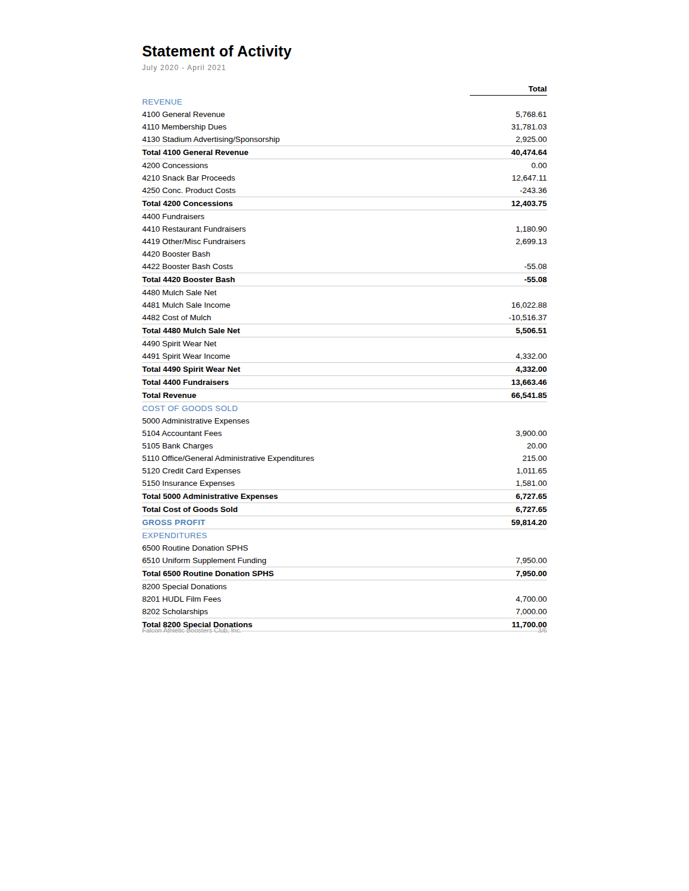Statement of Activity
July 2020 - April 2021
| | Total |
| REVENUE | |
| 4100 General Revenue | 5,768.61 |
| 4110 Membership Dues | 31,781.03 |
| 4130 Stadium Advertising/Sponsorship | 2,925.00 |
| Total 4100 General Revenue | 40,474.64 |
| 4200 Concessions | 0.00 |
| 4210 Snack Bar Proceeds | 12,647.11 |
| 4250 Conc. Product Costs | -243.36 |
| Total 4200 Concessions | 12,403.75 |
| 4400 Fundraisers | |
| 4410 Restaurant Fundraisers | 1,180.90 |
| 4419 Other/Misc Fundraisers | 2,699.13 |
| 4420 Booster Bash | |
| 4422 Booster Bash Costs | -55.08 |
| Total 4420 Booster Bash | -55.08 |
| 4480 Mulch Sale Net | |
| 4481 Mulch Sale Income | 16,022.88 |
| 4482 Cost of Mulch | -10,516.37 |
| Total 4480 Mulch Sale Net | 5,506.51 |
| 4490 Spirit Wear Net | |
| 4491 Spirit Wear Income | 4,332.00 |
| Total 4490 Spirit Wear Net | 4,332.00 |
| Total 4400 Fundraisers | 13,663.46 |
| Total Revenue | 66,541.85 |
| COST OF GOODS SOLD | |
| 5000 Administrative Expenses | |
| 5104 Accountant Fees | 3,900.00 |
| 5105 Bank Charges | 20.00 |
| 5110 Office/General Administrative Expenditures | 215.00 |
| 5120 Credit Card Expenses | 1,011.65 |
| 5150 Insurance Expenses | 1,581.00 |
| Total 5000 Administrative Expenses | 6,727.65 |
| Total Cost of Goods Sold | 6,727.65 |
| GROSS PROFIT | 59,814.20 |
| EXPENDITURES | |
| 6500 Routine Donation SPHS | |
| 6510 Uniform Supplement Funding | 7,950.00 |
| Total 6500 Routine Donation SPHS | 7,950.00 |
| 8200 Special Donations | |
| 8201 HUDL Film Fees | 4,700.00 |
| 8202 Scholarships | 7,000.00 |
| Total 8200 Special Donations | 11,700.00 |
Falcon Athletic Boosters Club, Inc. 3/6